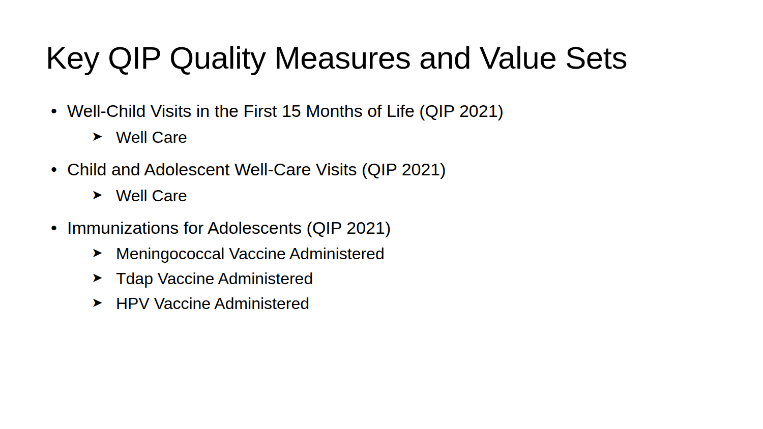Key QIP Quality Measures and Value Sets
Well-Child Visits in the First 15 Months of Life (QIP 2021)
Well Care
Child and Adolescent Well-Care Visits (QIP 2021)
Well Care
Immunizations for Adolescents (QIP 2021)
Meningococcal Vaccine Administered
Tdap Vaccine Administered
HPV Vaccine Administered